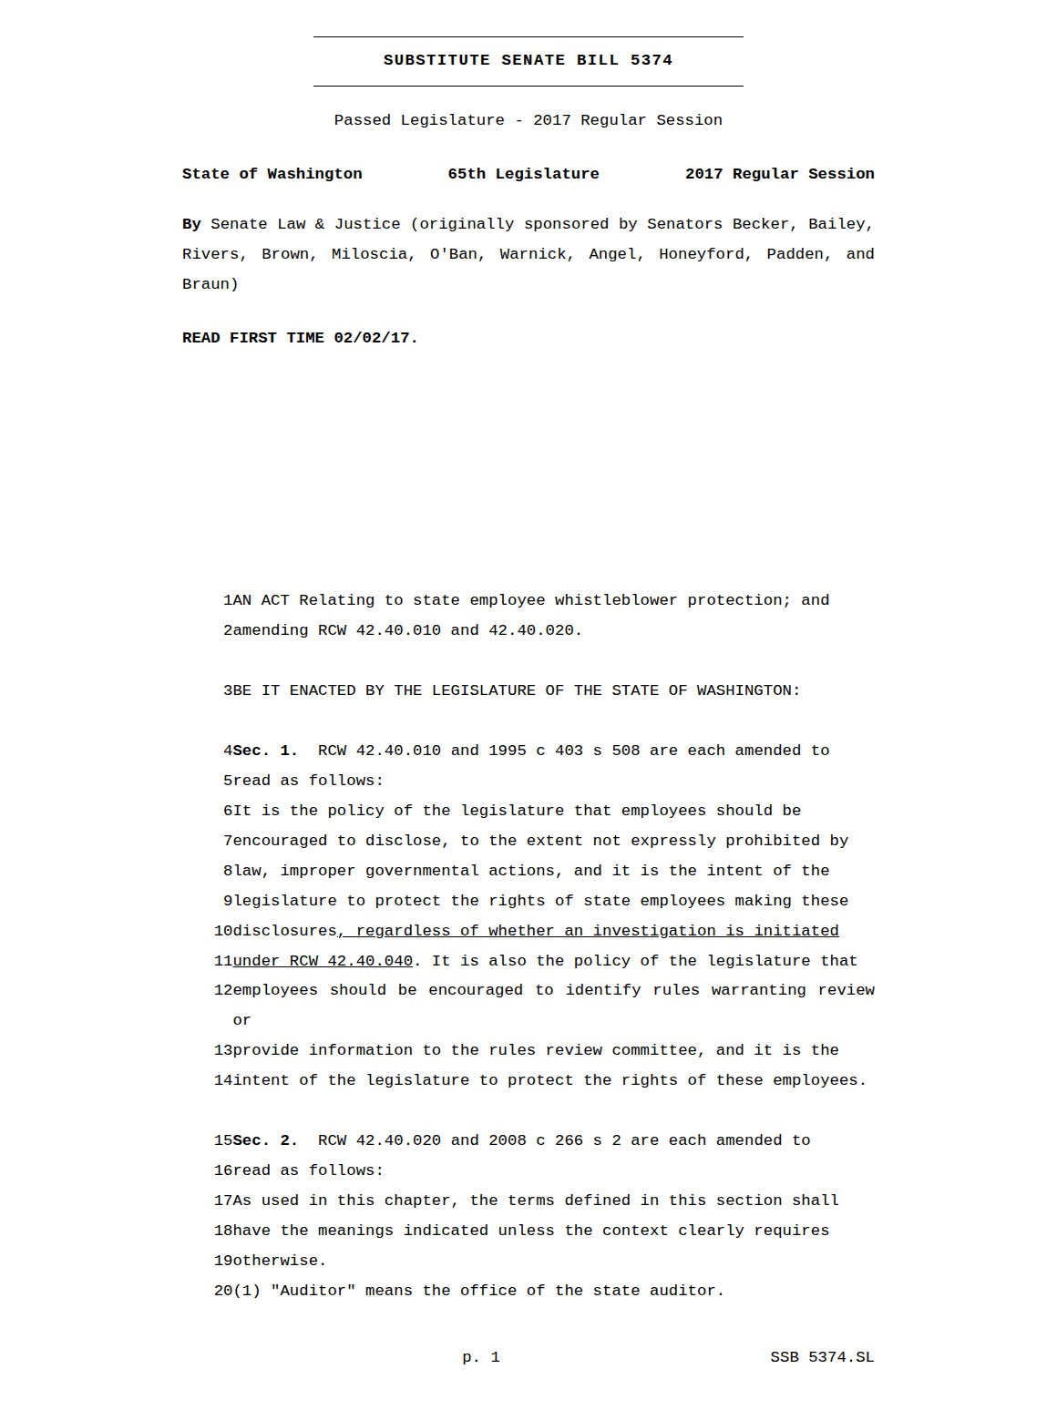SUBSTITUTE SENATE BILL 5374
Passed Legislature - 2017 Regular Session
State of Washington 65th Legislature 2017 Regular Session
By Senate Law & Justice (originally sponsored by Senators Becker, Bailey, Rivers, Brown, Miloscia, O'Ban, Warnick, Angel, Honeyford, Padden, and Braun)
READ FIRST TIME 02/02/17.
| 1 | AN ACT Relating to state employee whistleblower protection; and |
| 2 | amending RCW 42.40.010 and 42.40.020. |
| 3 | BE IT ENACTED BY THE LEGISLATURE OF THE STATE OF WASHINGTON: |
| 4 | Sec. 1. RCW 42.40.010 and 1995 c 403 s 508 are each amended to |
| 5 | read as follows: |
| 6 | It is the policy of the legislature that employees should be |
| 7 | encouraged to disclose, to the extent not expressly prohibited by |
| 8 | law, improper governmental actions, and it is the intent of the |
| 9 | legislature to protect the rights of state employees making these |
| 10 | disclosures , regardless of whether an investigation is initiated |
| 11 | under RCW 42.40.040 . It is also the policy of the legislature that |
| 12 | employees should be encouraged to identify rules warranting review or |
| 13 | provide information to the rules review committee, and it is the |
| 14 | intent of the legislature to protect the rights of these employees. |
| 15 | Sec. 2. RCW 42.40.020 and 2008 c 266 s 2 are each amended to |
| 16 | read as follows: |
| 17 | As used in this chapter, the terms defined in this section shall |
| 18 | have the meanings indicated unless the context clearly requires |
| 19 | otherwise. |
| 20 | (1) "Auditor" means the office of the state auditor. |
p. 1 SSB 5374.SL